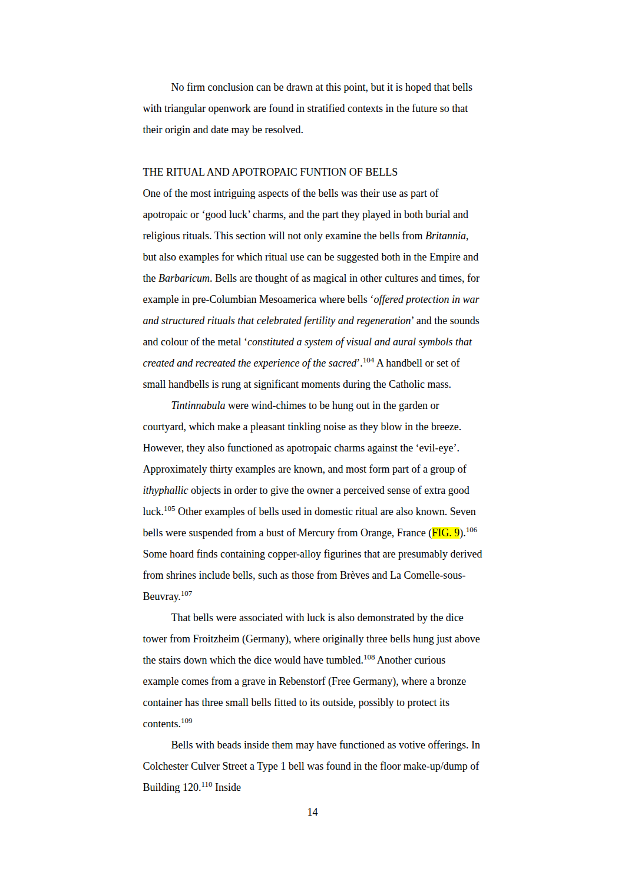No firm conclusion can be drawn at this point, but it is hoped that bells with triangular openwork are found in stratified contexts in the future so that their origin and date may be resolved.
THE RITUAL AND APOTROPAIC FUNTION OF BELLS
One of the most intriguing aspects of the bells was their use as part of apotropaic or ‘good luck’ charms, and the part they played in both burial and religious rituals. This section will not only examine the bells from Britannia, but also examples for which ritual use can be suggested both in the Empire and the Barbaricum. Bells are thought of as magical in other cultures and times, for example in pre-Columbian Mesoamerica where bells ‘offered protection in war and structured rituals that celebrated fertility and regeneration’ and the sounds and colour of the metal ‘constituted a system of visual and aural symbols that created and recreated the experience of the sacred’.104 A handbell or set of small handbells is rung at significant moments during the Catholic mass.
Tintinnabula were wind-chimes to be hung out in the garden or courtyard, which make a pleasant tinkling noise as they blow in the breeze. However, they also functioned as apotropaic charms against the ‘evil-eye’. Approximately thirty examples are known, and most form part of a group of ithyphallic objects in order to give the owner a perceived sense of extra good luck.105 Other examples of bells used in domestic ritual are also known. Seven bells were suspended from a bust of Mercury from Orange, France (FIG. 9).106 Some hoard finds containing copper-alloy figurines that are presumably derived from shrines include bells, such as those from Brèves and La Comelle-sous-Beuvray.107
That bells were associated with luck is also demonstrated by the dice tower from Froitzheim (Germany), where originally three bells hung just above the stairs down which the dice would have tumbled.108 Another curious example comes from a grave in Rebenstorf (Free Germany), where a bronze container has three small bells fitted to its outside, possibly to protect its contents.109
Bells with beads inside them may have functioned as votive offerings. In Colchester Culver Street a Type 1 bell was found in the floor make-up/dump of Building 120.110 Inside
14